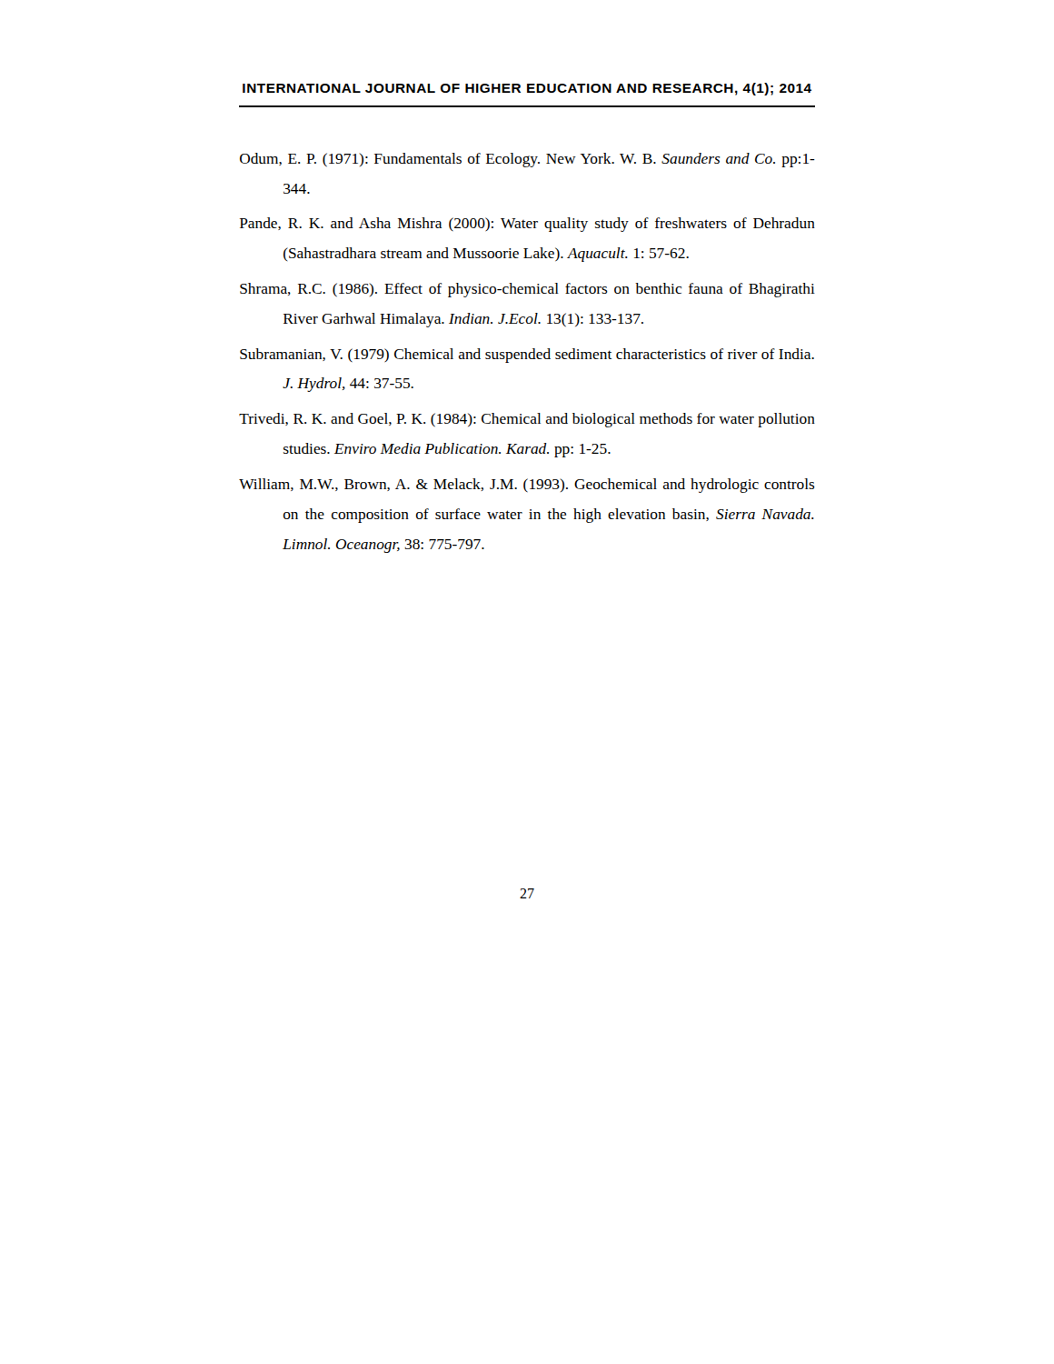International Journal of Higher Education and Research, 4(1); 2014
Odum, E. P. (1971): Fundamentals of Ecology. New York. W. B. Saunders and Co. pp:1-344.
Pande, R. K. and Asha Mishra (2000): Water quality study of freshwaters of Dehradun (Sahastradhara stream and Mussoorie Lake). Aquacult. 1: 57-62.
Shrama, R.C. (1986). Effect of physico-chemical factors on benthic fauna of Bhagirathi River Garhwal Himalaya. Indian. J.Ecol. 13(1): 133-137.
Subramanian, V. (1979) Chemical and suspended sediment characteristics of river of India. J. Hydrol, 44: 37-55.
Trivedi, R. K. and Goel, P. K. (1984): Chemical and biological methods for water pollution studies. Enviro Media Publication. Karad. pp: 1-25.
William, M.W., Brown, A. & Melack, J.M. (1993). Geochemical and hydrologic controls on the composition of surface water in the high elevation basin, Sierra Navada. Limnol. Oceanogr, 38: 775-797.
27